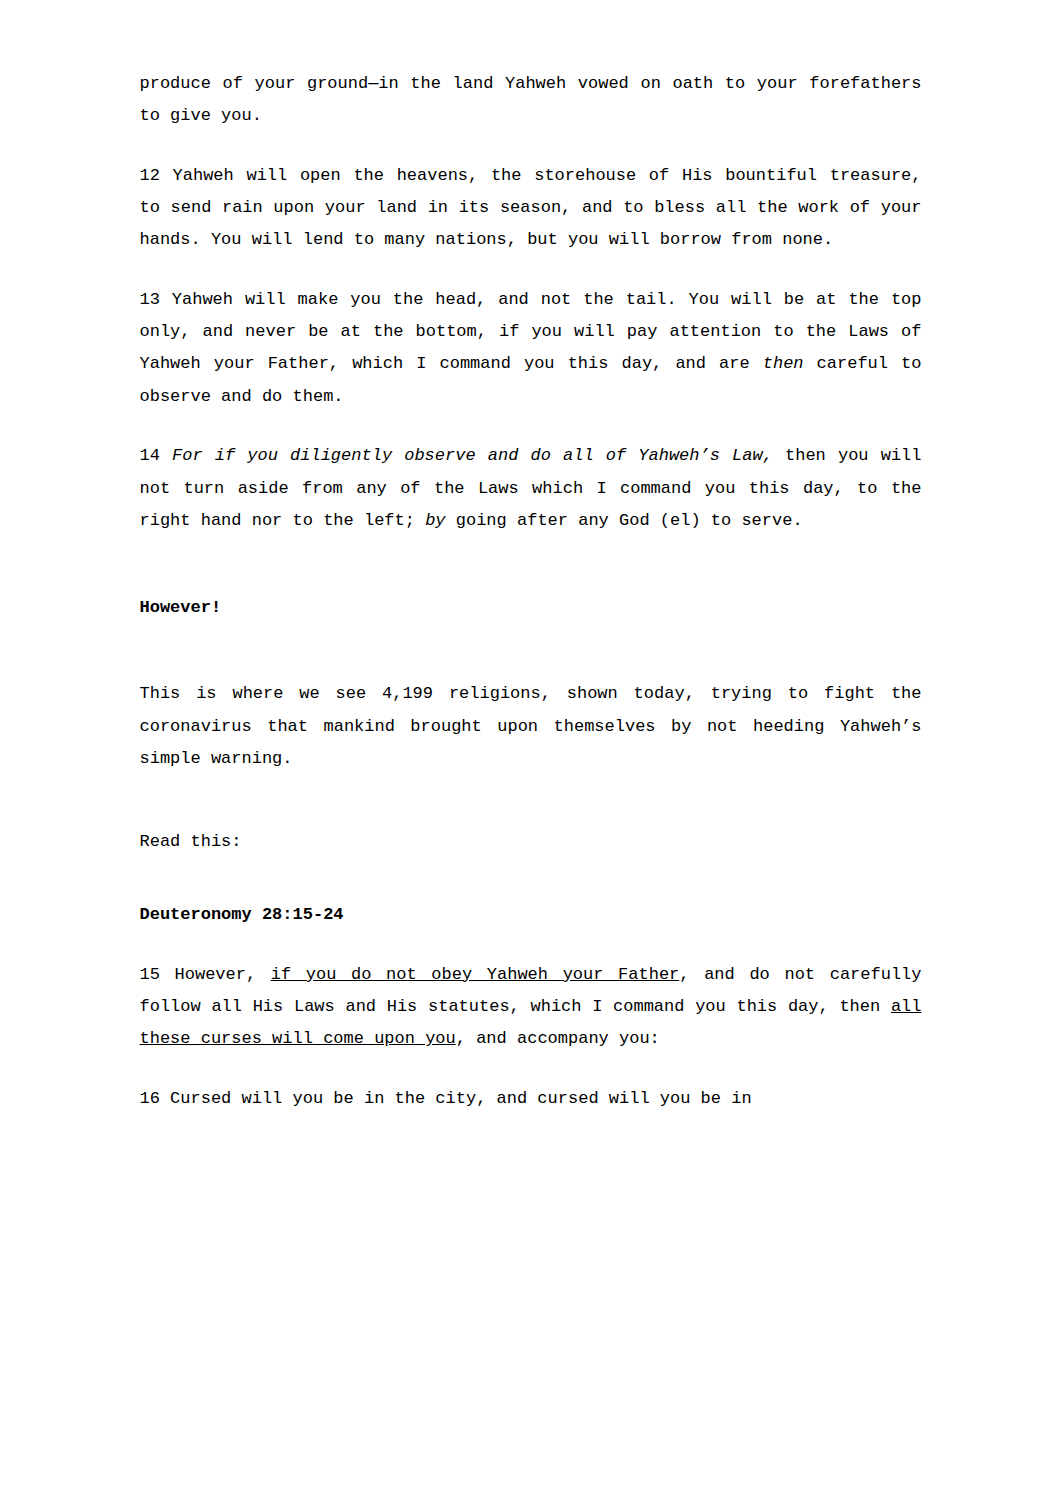produce of your ground—in the land Yahweh vowed on oath to your forefathers to give you.
12 Yahweh will open the heavens, the storehouse of His bountiful treasure, to send rain upon your land in its season, and to bless all the work of your hands. You will lend to many nations, but you will borrow from none.
13 Yahweh will make you the head, and not the tail. You will be at the top only, and never be at the bottom, if you will pay attention to the Laws of Yahweh your Father, which I command you this day, and are then careful to observe and do them.
14 For if you diligently observe and do all of Yahweh’s Law, then you will not turn aside from any of the Laws which I command you this day, to the right hand nor to the left; by going after any God (el) to serve.
However!
This is where we see 4,199 religions, shown today, trying to fight the coronavirus that mankind brought upon themselves by not heeding Yahweh’s simple warning.
Read this:
Deuteronomy 28:15-24
15 However, if you do not obey Yahweh your Father, and do not carefully follow all His Laws and His statutes, which I command you this day, then all these curses will come upon you, and accompany you:
16 Cursed will you be in the city, and cursed will you be in